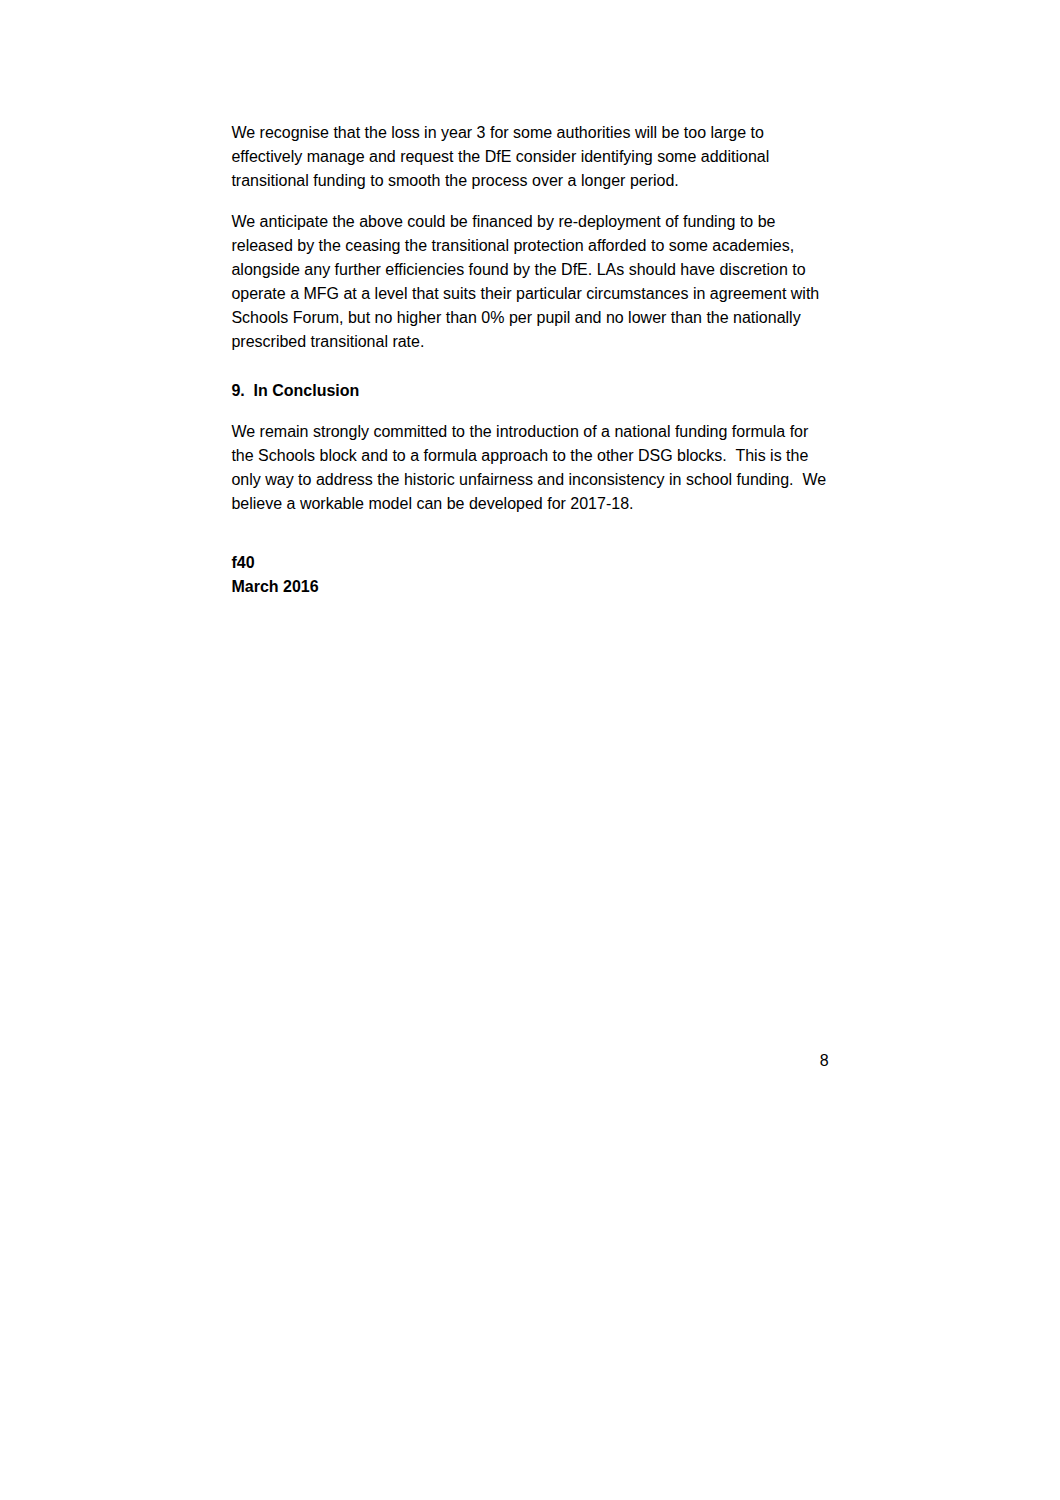We recognise that the loss in year 3 for some authorities will be too large to effectively manage and request the DfE consider identifying some additional transitional funding to smooth the process over a longer period.
We anticipate the above could be financed by re-deployment of funding to be released by the ceasing the transitional protection afforded to some academies, alongside any further efficiencies found by the DfE. LAs should have discretion to operate a MFG at a level that suits their particular circumstances in agreement with Schools Forum, but no higher than 0% per pupil and no lower than the nationally prescribed transitional rate.
9. In Conclusion
We remain strongly committed to the introduction of a national funding formula for the Schools block and to a formula approach to the other DSG blocks. This is the only way to address the historic unfairness and inconsistency in school funding. We believe a workable model can be developed for 2017-18.
f40
March 2016
8